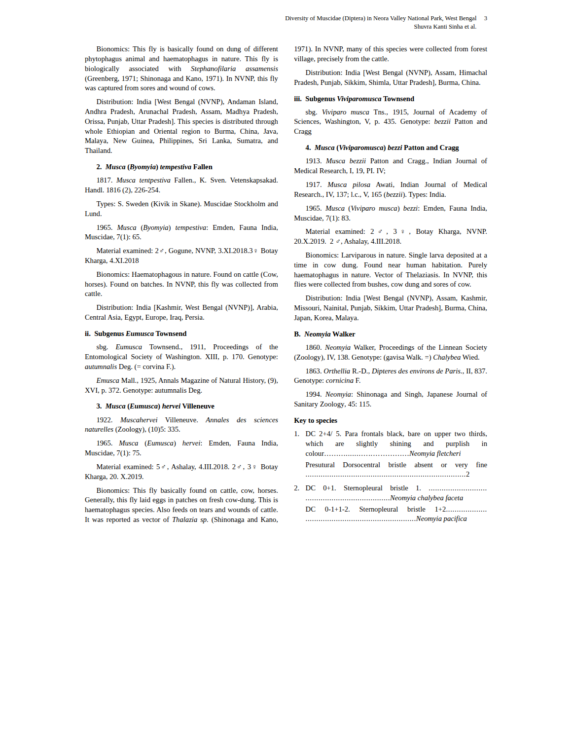Diversity of Muscidae (Diptera) in Neora Valley National Park, West Bengal
Shuvra Kanti Sinha et al.
3
Bionomics: This fly is basically found on dung of different phytophagus animal and haematophagus in nature. This fly is biologically associated with Stephanofilaria assamensis (Greenberg, 1971; Shinonaga and Kano, 1971). In NVNP, this fly was captured from sores and wound of cows.
Distribution: India [West Bengal (NVNP), Andaman Island, Andhra Pradesh, Arunachal Pradesh, Assam, Madhya Pradesh, Orissa, Punjab, Uttar Pradesh]. This species is distributed through whole Ethiopian and Oriental region to Burma, China, Java, Malaya, New Guinea, Philippines, Sri Lanka, Sumatra, and Thailand.
2. Musca (Byomyia) tempestiva Fallen
1817. Musca tentpestiva Fallen., K. Sven. Vetenskapsakad. Handl. 1816 (2), 226-254.
Types: S. Sweden (Kivik in Skane). Muscidae Stockholm and Lund.
1965. Musca (Byomyia) tempestiva: Emden, Fauna India, Muscidae, 7(1): 65.
Material examined: 2♂, Gogune, NVNP, 3.XI.2018.3♀ Botay Kharga, 4.XI.2018
Bionomics: Haematophagous in nature. Found on cattle (Cow, horses). Found on batches. In NVNP, this fly was collected from cattle.
Distribution: India [Kashmir, West Bengal (NVNP)], Arabia, Central Asia, Egypt, Europe, Iraq, Persia.
ii. Subgenus Eumusca Townsend
sbg. Eumusca Townsend., 1911, Proceedings of the Entomological Society of Washington. XIII, p. 170. Genotype: autumnalis Deg. (= corvina F.).
Emusca Mall., 1925, Annals Magazine of Natural History, (9), XVI, p. 372. Genotype: autumnalis Deg.
3. Musca (Eumusca) hervei Villeneuve
1922. Muscahervei Villeneuve. Annales des sciences naturelles (Zoology), (10)5: 335.
1965. Musca (Eumusca) hervei: Emden, Fauna India, Muscidae, 7(1): 75.
Material examined: 5♂, Ashalay, 4.III.2018. 2♂, 3♀ Botay Kharga, 20. X.2019.
Bionomics: This fly basically found on cattle, cow, horses. Generally, this fly laid eggs in patches on fresh cow-dung. This is haematophagus species. Also feeds on tears and wounds of cattle. It was reported as vector of Thalazia sp. (Shinonaga and Kano, 1971). In NVNP, many of this species were collected from forest village, precisely from the cattle.
Distribution: India [West Bengal (NVNP), Assam, Himachal Pradesh, Punjab, Sikkim, Shimla, Uttar Pradesh], Burma, China.
iii. Subgenus Viviparomusca Townsend
sbg. Viviparo musca Tns., 1915, Journal of Academy of Sciences, Washington, V, p. 435. Genotype: bezzii Patton and Cragg
4. Musca (Viviparomusca) bezzi Patton and Cragg
1913. Musca bezzii Patton and Cragg., Indian Journal of Medical Research, I, 19, PI. IV;
1917. Musca pilosa Awati, Indian Journal of Medical Research., IV, 137; l.c., V, 165 (bezzii). Types: India.
1965. Musca (Viviparo musca) bezzi: Emden, Fauna India, Muscidae, 7(1): 83.
Material examined: 2♂, 3♀, Botay Kharga, NVNP. 20.X.2019. 2 ♂, Ashalay, 4.III.2018.
Bionomics: Larviparous in nature. Single larva deposited at a time in cow dung. Found near human habitation. Purely haematophagus in nature. Vector of Thelaziasis. In NVNP, this flies were collected from bushes, cow dung and sores of cow.
Distribution: India [West Bengal (NVNP), Assam, Kashmir, Missouri, Nainital, Punjab, Sikkim, Uttar Pradesh], Burma, China, Japan, Korea, Malaya.
B. Neomyia Walker
1860. Neomyia Walker, Proceedings of the Linnean Society (Zoology), IV, 138. Genotype: (gavisa Walk. =) Chalybea Wied.
1863. Orthellia R.-D., Dipteres des environs de Paris., II, 837. Genotype: cornicina F.
1994. Neomyia: Shinonaga and Singh, Japanese Journal of Sanitary Zoology, 45: 115.
Key to species
1. DC 2+4/ 5. Para frontals black, bare on upper two thirds, which are slightly shining and purplish in colour……….......…..……………Neomyia fletcheri Presutural Dorsocentral bristle absent or very fine .......................................................................... 2
2. DC 0+1. Sternopleural bristle 1. ........................... ....................................... Neomyia chalybea faceta DC 0-1+1-2. Sternopleural bristle 1+2................... ................................................... Neomyia pacifica